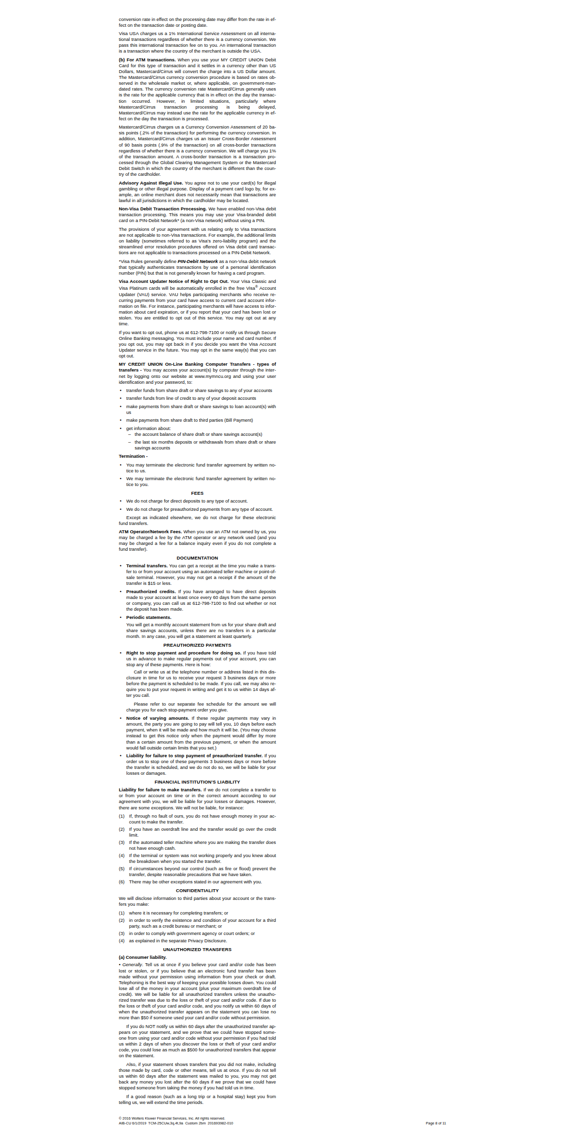conversion rate in effect on the processing date may differ from the rate in effect on the transaction date or posting date.
Visa USA charges us a 1% International Service Assessment on all international transactions regardless of whether there is a currency conversion. We pass this international transaction fee on to you. An international transaction is a transaction where the country of the merchant is outside the USA.
(b) For ATM transactions. When you use your MY CREDIT UNION Debit Card for this type of transaction and it settles in a currency other than US Dollars, Mastercard/Cirrus will convert the charge into a US Dollar amount. The Mastercard/Cirrus currency conversion procedure is based on rates observed in the wholesale market or, where applicable, on government-mandated rates. The currency conversion rate Mastercard/Cirrus generally uses is the rate for the applicable currency that is in effect on the day the transaction occurred. However, in limited situations, particularly where Mastercard/Cirrus transaction processing is being delayed, Mastercard/Cirrus may instead use the rate for the applicable currency in effect on the day the transaction is processed.
Mastercard/Cirrus charges us a Currency Conversion Assessment of 20 basis points (.2% of the transaction) for performing the currency conversion. In addition, Mastercard/Cirrus charges us an Issuer Cross-Border Assessment of 90 basis points (.9% of the transaction) on all cross-border transactions regardless of whether there is a currency conversion. We will charge you 1% of the transaction amount. A cross-border transaction is a transaction processed through the Global Clearing Management System or the Mastercard Debit Switch in which the country of the merchant is different than the country of the cardholder.
Advisory Against Illegal Use. You agree not to use your card(s) for illegal gambling or other illegal purpose. Display of a payment card logo by, for example, an online merchant does not necessarily mean that transactions are lawful in all jurisdictions in which the cardholder may be located.
Non-Visa Debit Transaction Processing. We have enabled non-Visa debit transaction processing. This means you may use your Visa-branded debit card on a PIN-Debit Network* (a non-Visa network) without using a PIN.
The provisions of your agreement with us relating only to Visa transactions are not applicable to non-Visa transactions. For example, the additional limits on liability (sometimes referred to as Visa's zero-liability program) and the streamlined error resolution procedures offered on Visa debit card transactions are not applicable to transactions processed on a PIN-Debit Network.
*Visa Rules generally define PIN-Debit Network as a non-Visa debit network that typically authenticates transactions by use of a personal identification number (PIN) but that is not generally known for having a card program.
Visa Account Updater Notice of Right to Opt Out. Your Visa Classic and Visa Platinum cards will be automatically enrolled in the free Visa® Account Updater (VAU) service. VAU helps participating merchants who receive recurring payments from your card have access to current card account information on file. For instance, participating merchants will have access to information about card expiration, or if you report that your card has been lost or stolen. You are entitled to opt out of this service. You may opt out at any time.
If you want to opt out, phone us at 612-798-7100 or notify us through Secure Online Banking messaging. You must include your name and card number. If you opt out, you may opt back in if you decide you want the Visa Account Updater service in the future. You may opt in the same way(s) that you can opt out.
MY CREDIT UNION On-Line Banking Computer Transfers - types of transfers - You may access your account(s) by computer through the internet by logging onto our website at www.mymncu.org and using your user identification and your password, to:
transfer funds from share draft or share savings to any of your accounts
transfer funds from line of credit to any of your deposit accounts
make payments from share draft or share savings to loan account(s) with us
make payments from share draft to third parties (Bill Payment)
get information about:
the account balance of share draft or share savings account(s)
the last six months deposits or withdrawals from share draft or share savings accounts
Termination -
You may terminate the electronic fund transfer agreement by written notice to us.
We may terminate the electronic fund transfer agreement by written notice to you.
FEES
We do not charge for direct deposits to any type of account.
We do not charge for preauthorized payments from any type of account.
Except as indicated elsewhere, we do not charge for these electronic fund transfers.
ATM Operator/Network Fees. When you use an ATM not owned by us, you may be charged a fee by the ATM operator or any network used (and you may be charged a fee for a balance inquiry even if you do not complete a fund transfer).
DOCUMENTATION
Terminal transfers. You can get a receipt at the time you make a transfer to or from your account using an automated teller machine or point-of-sale terminal. However, you may not get a receipt if the amount of the transfer is $15 or less.
Preauthorized credits. If you have arranged to have direct deposits made to your account at least once every 60 days from the same person or company, you can call us at 612-798-7100 to find out whether or not the deposit has been made.
Periodic statements.
You will get a monthly account statement from us for your share draft and share savings accounts, unless there are no transfers in a particular month. In any case, you will get a statement at least quarterly.
PREAUTHORIZED PAYMENTS
Right to stop payment and procedure for doing so. If you have told us in advance to make regular payments out of your account, you can stop any of these payments. Here is how:
Call or write us at the telephone number or address listed in this disclosure in time for us to receive your request 3 business days or more before the payment is scheduled to be made. If you call, we may also require you to put your request in writing and get it to us within 14 days after you call.
Please refer to our separate fee schedule for the amount we will charge you for each stop-payment order you give.
Notice of varying amounts. If these regular payments may vary in amount, the party you are going to pay will tell you, 10 days before each payment, when it will be made and how much it will be. (You may choose instead to get this notice only when the payment would differ by more than a certain amount from the previous payment, or when the amount would fall outside certain limits that you set.)
Liability for failure to stop payment of preauthorized transfer. If you order us to stop one of these payments 3 business days or more before the transfer is scheduled, and we do not do so, we will be liable for your losses or damages.
FINANCIAL INSTITUTION'S LIABILITY
Liability for failure to make transfers. If we do not complete a transfer to or from your account on time or in the correct amount according to our agreement with you, we will be liable for your losses or damages. However, there are some exceptions. We will not be liable, for instance:
If, through no fault of ours, you do not have enough money in your account to make the transfer.
If you have an overdraft line and the transfer would go over the credit limit.
If the automated teller machine where you are making the transfer does not have enough cash.
If the terminal or system was not working properly and you knew about the breakdown when you started the transfer.
If circumstances beyond our control (such as fire or flood) prevent the transfer, despite reasonable precautions that we have taken.
There may be other exceptions stated in our agreement with you.
CONFIDENTIALITY
We will disclose information to third parties about your account or the transfers you make:
where it is necessary for completing transfers; or
in order to verify the existence and condition of your account for a third party, such as a credit bureau or merchant; or
in order to comply with government agency or court orders; or
as explained in the separate Privacy Disclosure.
UNAUTHORIZED TRANSFERS
(a) Consumer liability.
• Generally. Tell us at once if you believe your card and/or code has been lost or stolen, or if you believe that an electronic fund transfer has been made without your permission using information from your check or draft. Telephoning is the best way of keeping your possible losses down. You could lose all of the money in your account (plus your maximum overdraft line of credit). We will be liable for all unauthorized transfers unless the unauthorized transfer was due to the loss or theft of your card and/or code. If due to the loss or theft of your card and/or code, and you notify us within 60 days of when the unauthorized transfer appears on the statement you can lose no more than $50 if someone used your card and/or code without permission.
If you do NOT notify us within 60 days after the unauthorized transfer appears on your statement, and we prove that we could have stopped someone from using your card and/or code without your permission if you had told us within 2 days of when you discover the loss or theft of your card and/or code, you could lose as much as $500 for unauthorized transfers that appear on the statement.
Also, if your statement shows transfers that you did not make, including those made by card, code or other means, tell us at once. If you do not tell us within 60 days after the statement was mailed to you, you may not get back any money you lost after the 60 days if we prove that we could have stopped someone from taking the money if you had told us in time.
If a good reason (such as a long trip or a hospital stay) kept you from telling us, we will extend the time periods.
© 2016 Wolters Kluwer Financial Services, Inc. All rights reserved.
AIB-CU 6/1/2019 TCM-25CUw,3q,4t,9a Custom 2bm 201693982-010
Page 8 of 11